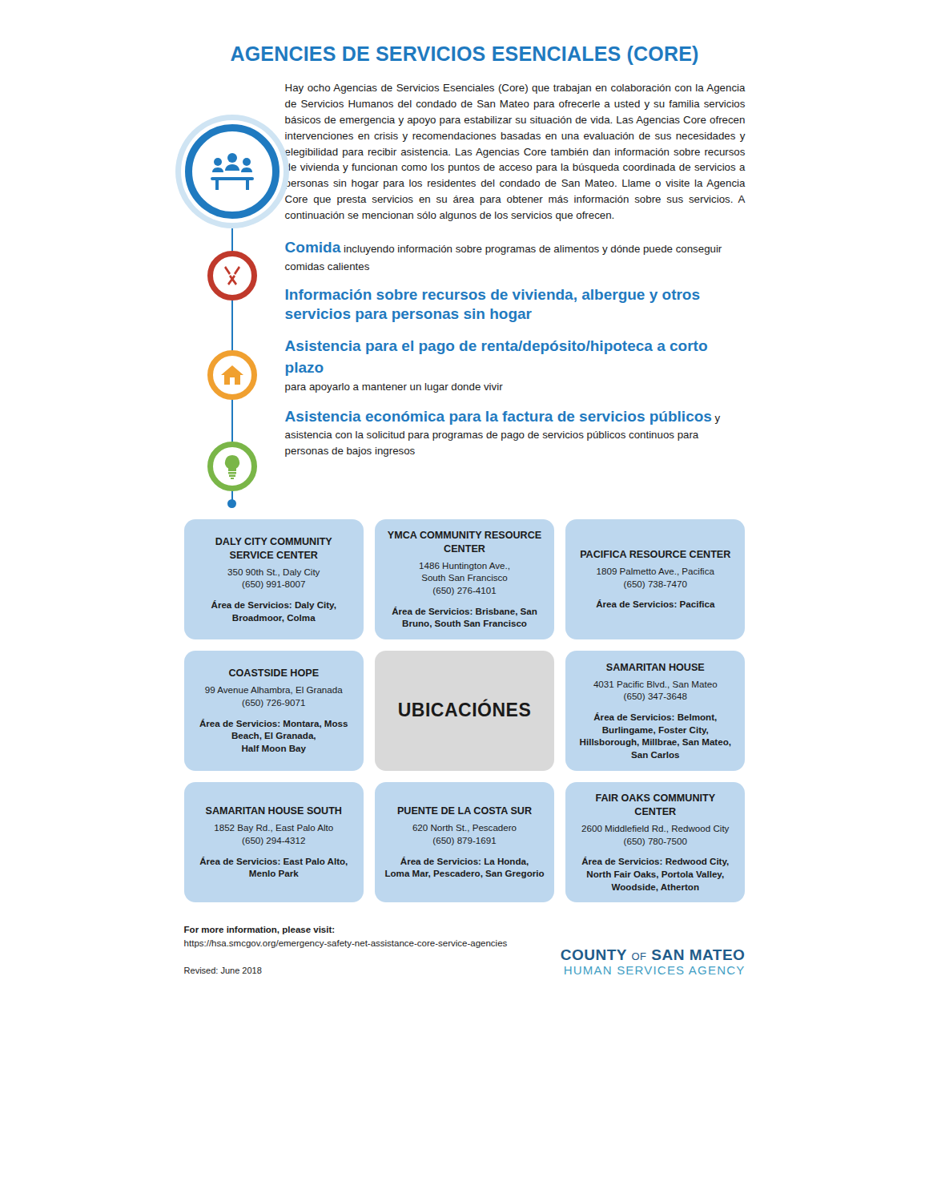AGENCIES DE SERVICIOS ESENCIALES (CORE)
Hay ocho Agencias de Servicios Esenciales (Core) que trabajan en colaboración con la Agencia de Servicios Humanos del condado de San Mateo para ofrecerle a usted y su familia servicios básicos de emergencia y apoyo para estabilizar su situación de vida. Las Agencias Core ofrecen intervenciones en crisis y recomendaciones basadas en una evaluación de sus necesidades y elegibilidad para recibir asistencia. Las Agencias Core también dan información sobre recursos de vivienda y funcionan como los puntos de acceso para la búsqueda coordinada de servicios a personas sin hogar para los residentes del condado de San Mateo. Llame o visite la Agencia Core que presta servicios en su área para obtener más información sobre sus servicios. A continuación se mencionan sólo algunos de los servicios que ofrecen.
Comida incluyendo información sobre programas de alimentos y dónde puede conseguir comidas calientes
Información sobre recursos de vivienda, albergue y otros servicios para personas sin hogar
Asistencia para el pago de renta/depósito/hipoteca a corto plazo
para apoyarlo a mantener un lugar donde vivir
Asistencia económica para la factura de servicios públicos y asistencia con la solicitud para programas de pago de servicios públicos continuos para personas de bajos ingresos
Daly City Community Service Center
350 90th St., Daly City
(650) 991-8007
Área de Servicios: Daly City, Broadmoor, Colma
YMCA Community Resource Center
1486 Huntington Ave.,
South San Francisco
(650) 276-4101
Área de Servicios: Brisbane, San Bruno, South San Francisco
Pacifica Resource Center
1809 Palmetto Ave., Pacifica
(650) 738-7470
Área de Servicios: Pacifica
Coastside Hope
99 Avenue Alhambra, El Granada
(650) 726-9071
Área de Servicios: Montara, Moss Beach, El Granada,
Half Moon Bay
UBICACIÓNES
Samaritan House
4031 Pacific Blvd., San Mateo
(650) 347-3648
Área de Servicios: Belmont, Burlingame, Foster City, Hillsborough, Millbrae, San Mateo,
San Carlos
Samaritan House South
1852 Bay Rd., East Palo Alto
(650) 294-4312
Área de Servicios: East Palo Alto,
Menlo Park
Puente de la Costa Sur
620 North St., Pescadero
(650) 879-1691
Área de Servicios: La Honda,
Loma Mar, Pescadero, San Gregorio
Fair Oaks Community Center
2600 Middlefield Rd., Redwood City
(650) 780-7500
Área de Servicios: Redwood City, North Fair Oaks, Portola Valley,
Woodside, Atherton
For more information, please visit:
https://hsa.smcgov.org/emergency-safety-net-assistance-core-service-agencies
Revised: June 2018
COUNTY OF SAN MATEO
HUMAN SERVICES AGENCY